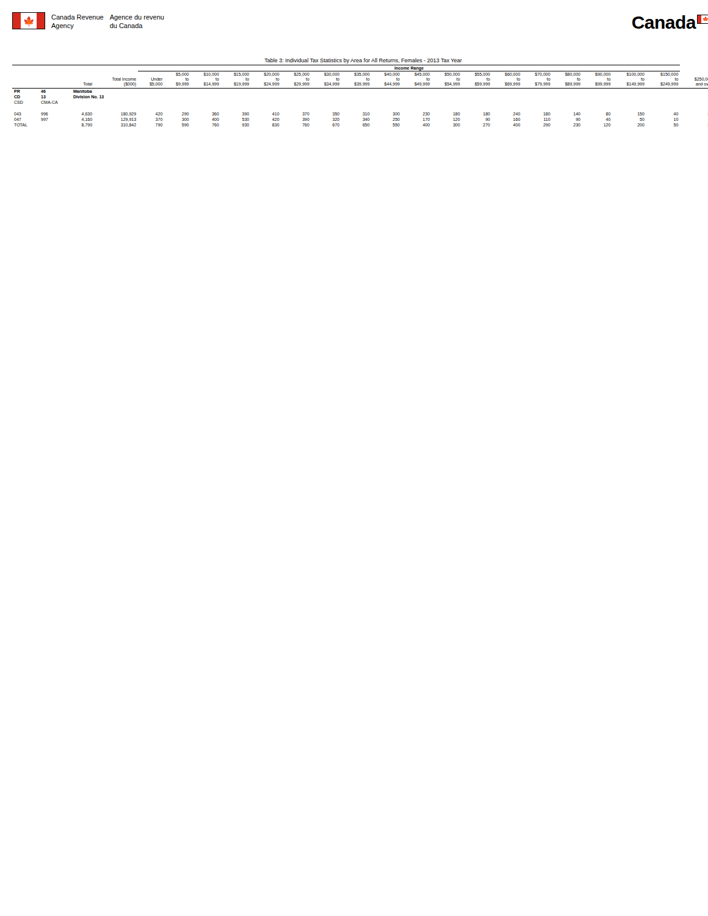🍁
Canada Revenue
Agency
Agence du revenu
du Canada
Canada🍁
Table 3: Individual Tax Statistics by Area for All Returns, Females - 2013 Tax Year
| | Income Range |
| --- | --- |
| | | Total | Total Income ($000) | Under $5,000 | $5,000 to $9,999 | $10,000 to $14,999 | $15,000 to $19,999 | $20,000 to $24,999 | $25,000 to $29,999 | $30,000 to $34,999 | $35,000 to $39,999 | $40,000 to $44,999 | $45,000 to $49,999 | $50,000 to $54,999 | $55,000 to $59,999 | $60,000 to $69,999 | $70,000 to $79,999 | $80,000 to $89,999 | $90,000 to $99,999 | $100,000 to $149,999 | $150,000 to $249,999 | $250,000 and over |
| PR | 46 | Manitoba | |
| CD | 13 | Division No. 13 | |
| CSD | CMA-CA | |
| 043 | 996 | 4,630 | 180,929 | 420 | 290 | 360 | 390 | 410 | 370 | 350 | 310 | 300 | 230 | 180 | 180 | 240 | 180 | 140 | 80 | 150 | 40 | 20 |
| 047 | 997 | 4,160 | 129,913 | 370 | 300 | 400 | 530 | 420 | 390 | 320 | 340 | 250 | 170 | 120 | 90 | 160 | 110 | 90 | 40 | 50 | 10 | |
| TOTAL | | 8,790 | 310,842 | 790 | 590 | 760 | 930 | 830 | 760 | 670 | 650 | 550 | 400 | 300 | 270 | 400 | 290 | 230 | 120 | 200 | 50 | 20 |